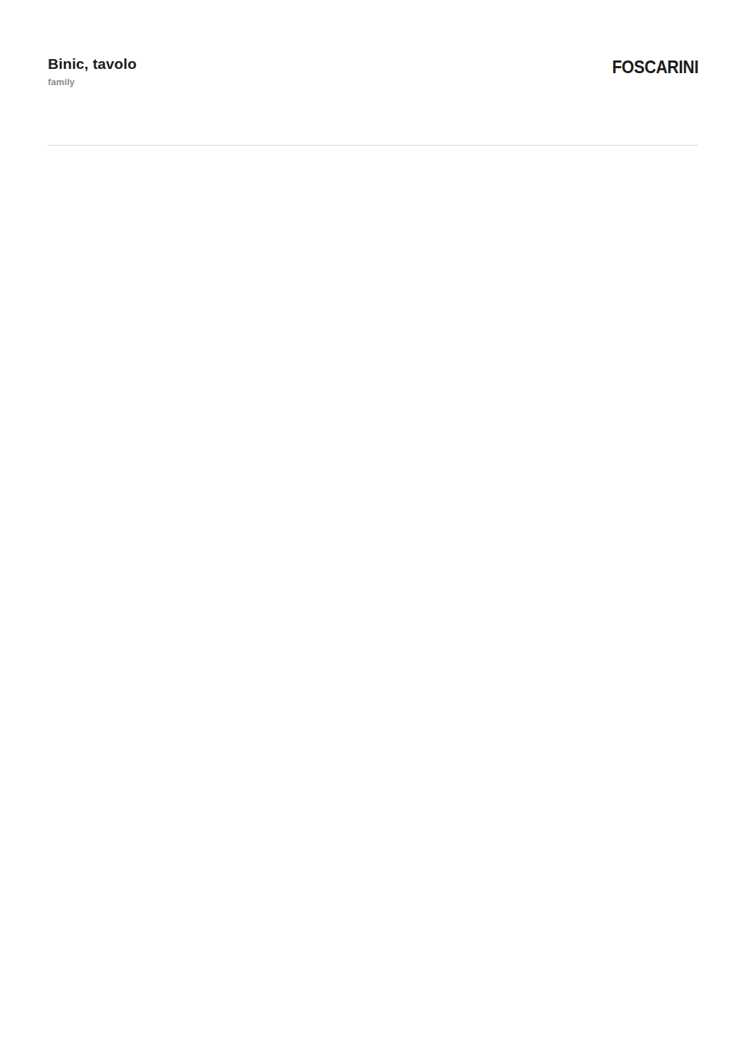Binic, tavolo
family
FOSCARINI